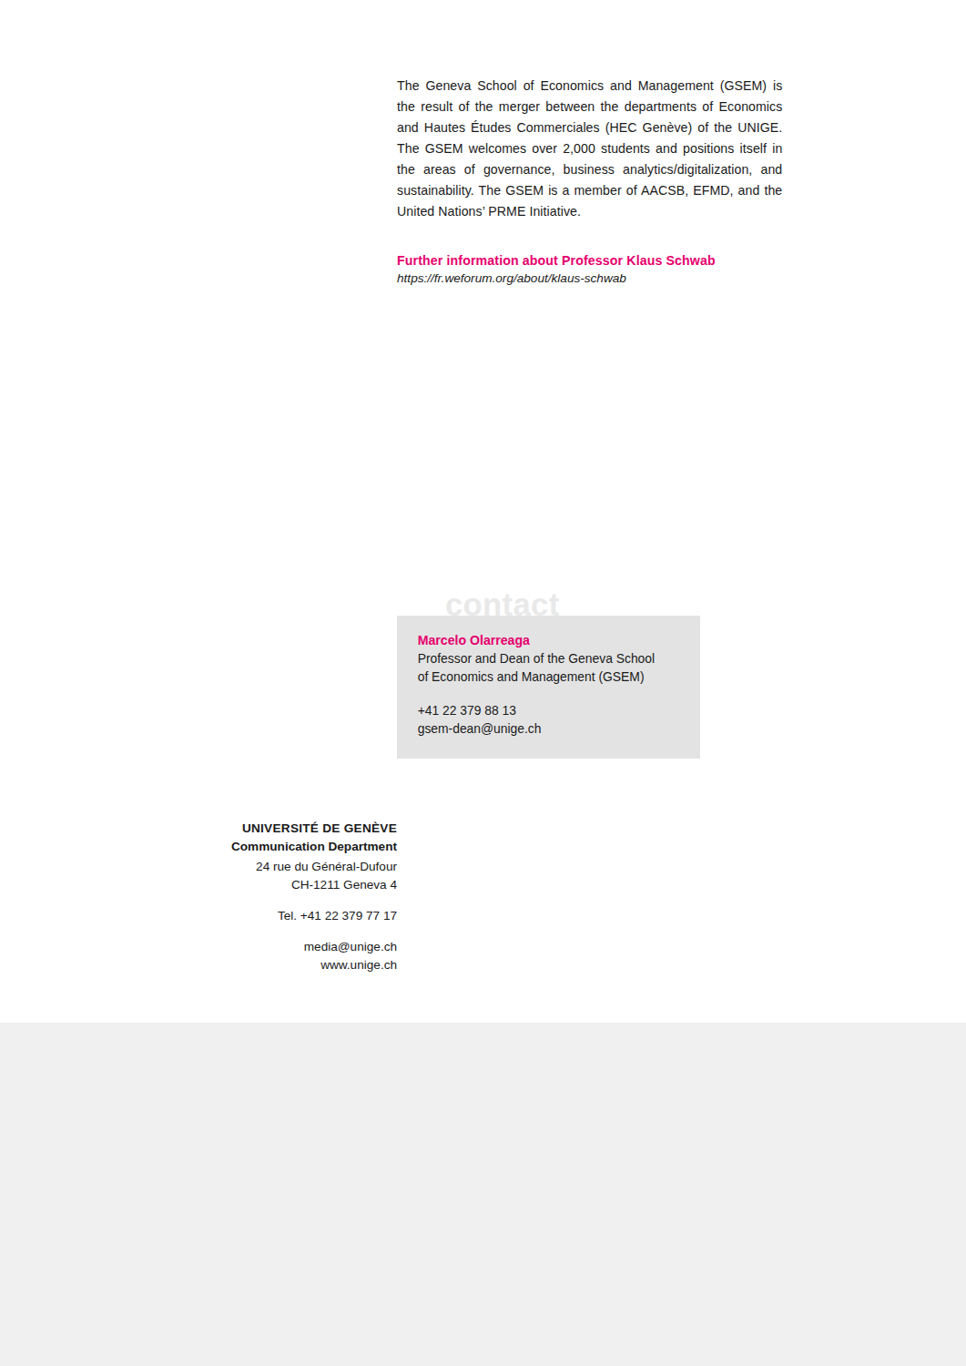The Geneva School of Economics and Management (GSEM) is the result of the merger between the departments of Economics and Hautes Études Commerciales (HEC Genève) of the UNIGE. The GSEM welcomes over 2,000 students and positions itself in the areas of governance, business analytics/digitalization, and sustainability. The GSEM is a member of AACSB, EFMD, and the United Nations’ PRME Initiative.
Further information about Professor Klaus Schwab
https://fr.weforum.org/about/klaus-schwab
contact
Marcelo Olarreaga
Professor and Dean of the Geneva School
of Economics and Management (GSEM)
+41 22 379 88 13
gsem-dean@unige.ch
UNIVERSITÉ DE GENÈVE
Communication Department
24 rue du Général-Dufour
CH-1211 Geneva 4
Tel. +41 22 379 77 17
media@unige.ch
www.unige.ch